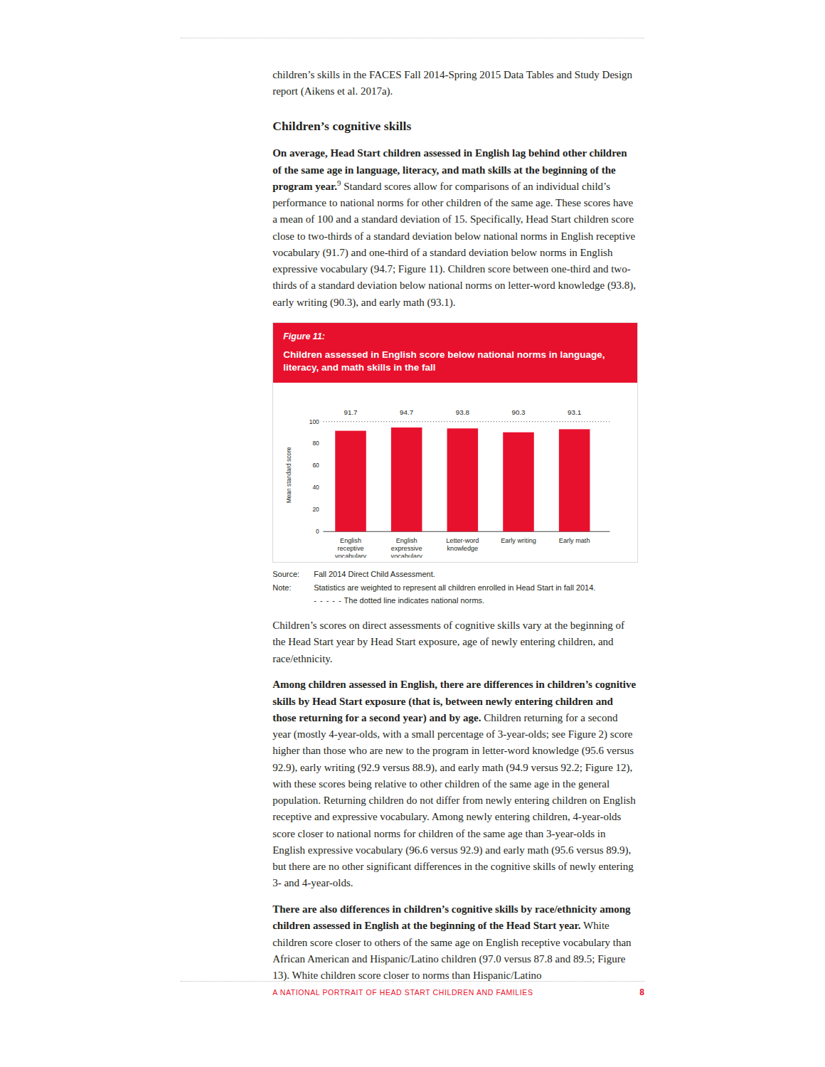children’s skills in the FACES Fall 2014-Spring 2015 Data Tables and Study Design report (Aikens et al. 2017a).
Children’s cognitive skills
On average, Head Start children assessed in English lag behind other children of the same age in language, literacy, and math skills at the beginning of the program year.9 Standard scores allow for comparisons of an individual child’s performance to national norms for other children of the same age. These scores have a mean of 100 and a standard deviation of 15. Specifically, Head Start children score close to two-thirds of a standard deviation below national norms in English receptive vocabulary (91.7) and one-third of a standard deviation below norms in English expressive vocabulary (94.7; Figure 11). Children score between one-third and two-thirds of a standard deviation below national norms on letter-word knowledge (93.8), early writing (90.3), and early math (93.1).
Figure 11:
Children assessed in English score below national norms in language, literacy, and math skills in the fall
Mean standard score 100 80 60 40 20 0 91.7 94.7 93.8 90.3 93.1 English receptive vocabulary English expressive vocabulary Letter-word knowledge Early writing Early math
| Source: | Fall 2014 Direct Child Assessment. |
| Note: | Statistics are weighted to represent all children enrolled in Head Start in fall 2014. |
| | - - - - - The dotted line indicates national norms. |
Children’s scores on direct assessments of cognitive skills vary at the beginning of the Head Start year by Head Start exposure, age of newly entering children, and race/ethnicity.
Among children assessed in English, there are differences in children’s cognitive skills by Head Start exposure (that is, between newly entering children and those returning for a second year) and by age. Children returning for a second year (mostly 4-year-olds, with a small percentage of 3-year-olds; see Figure 2) score higher than those who are new to the program in letter-word knowledge (95.6 versus 92.9), early writing (92.9 versus 88.9), and early math (94.9 versus 92.2; Figure 12), with these scores being relative to other children of the same age in the general population. Returning children do not differ from newly entering children on English receptive and expressive vocabulary. Among newly entering children, 4-year-olds score closer to national norms for children of the same age than 3-year-olds in English expressive vocabulary (96.6 versus 92.9) and early math (95.6 versus 89.9), but there are no other significant differences in the cognitive skills of newly entering 3- and 4-year-olds.
There are also differences in children’s cognitive skills by race/ethnicity among children assessed in English at the beginning of the Head Start year. White children score closer to others of the same age on English receptive vocabulary than African American and Hispanic/Latino children (97.0 versus 87.8 and 89.5; Figure 13). White children score closer to norms than Hispanic/Latino
A NATIONAL PORTRAIT OF HEAD START CHILDREN AND FAMILIES
8